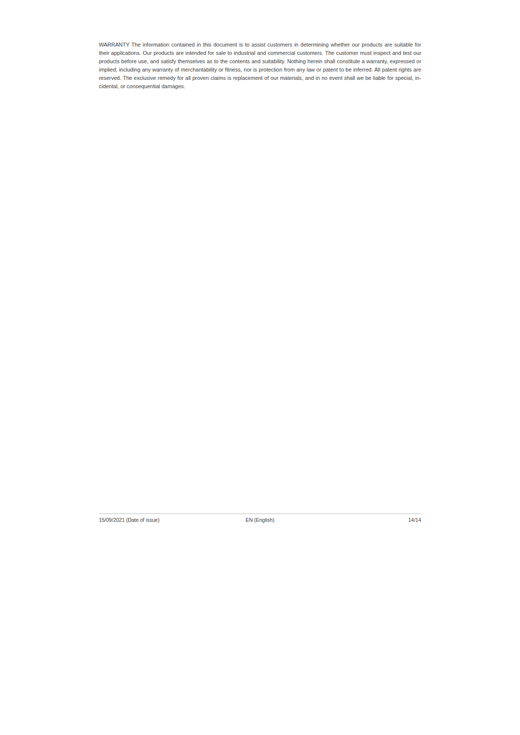WARRANTY The information contained in this document is to assist customers in determining whether our products are suitable for their applications. Our products are intended for sale to industrial and commercial customers. The customer must inspect and test our products before use, and satisfy themselves as to the contents and suitability. Nothing herein shall constitute a warranty, expressed or implied, including any warranty of merchantability or fitness, nor is protection from any law or patent to be inferred. All patent rights are reserved. The exclusive remedy for all proven claims is replacement of our materials, and in no event shall we be liable for special, incidental, or consequential damages.
15/09/2021 (Date of issue)
EN (English)
14/14